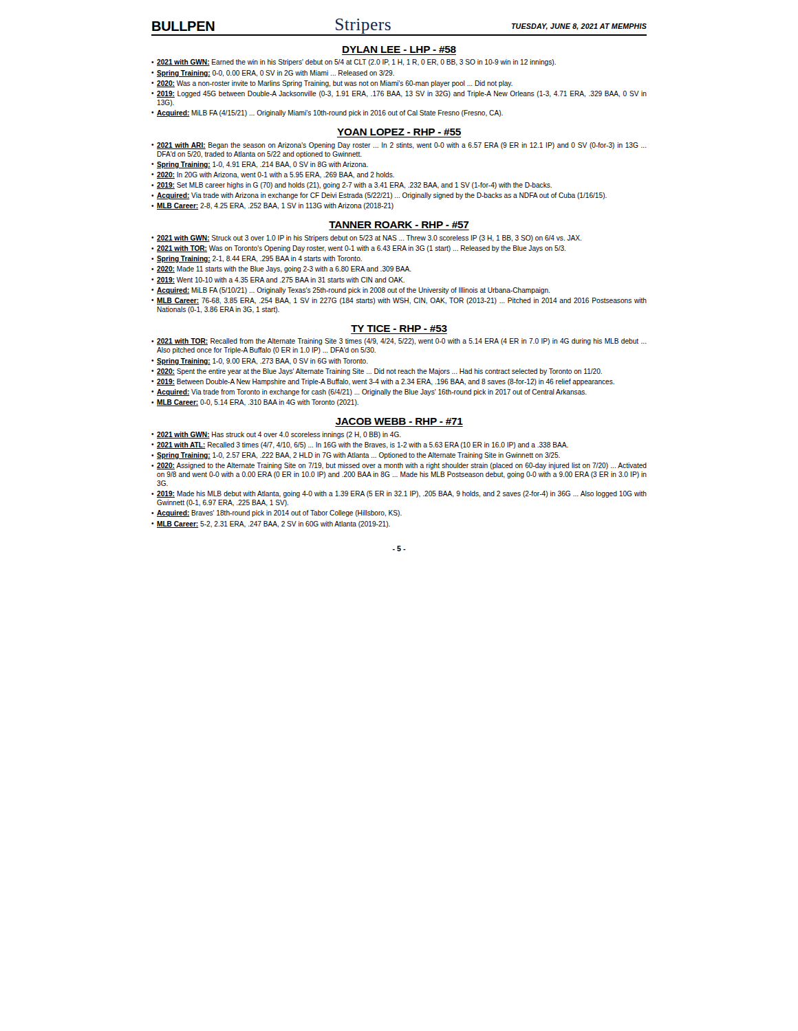BULLPEN
Stripers
TUESDAY, JUNE 8, 2021 AT MEMPHIS
DYLAN LEE - LHP - #58
2021 with GWN: Earned the win in his Stripers' debut on 5/4 at CLT (2.0 IP, 1 H, 1 R, 0 ER, 0 BB, 3 SO in 10-9 win in 12 innings).
Spring Training: 0-0, 0.00 ERA, 0 SV in 2G with Miami ... Released on 3/29.
2020: Was a non-roster invite to Marlins Spring Training, but was not on Miami's 60-man player pool ... Did not play.
2019: Logged 45G between Double-A Jacksonville (0-3, 1.91 ERA, .176 BAA, 13 SV in 32G) and Triple-A New Orleans (1-3, 4.71 ERA, .329 BAA, 0 SV in 13G).
Acquired: MiLB FA (4/15/21) ... Originally Miami's 10th-round pick in 2016 out of Cal State Fresno (Fresno, CA).
YOAN LOPEZ - RHP - #55
2021 with ARI: Began the season on Arizona's Opening Day roster ... In 2 stints, went 0-0 with a 6.57 ERA (9 ER in 12.1 IP) and 0 SV (0-for-3) in 13G ... DFA'd on 5/20, traded to Atlanta on 5/22 and optioned to Gwinnett.
Spring Training: 1-0, 4.91 ERA, .214 BAA, 0 SV in 8G with Arizona.
2020: In 20G with Arizona, went 0-1 with a 5.95 ERA, .269 BAA, and 2 holds.
2019: Set MLB career highs in G (70) and holds (21), going 2-7 with a 3.41 ERA, .232 BAA, and 1 SV (1-for-4) with the D-backs.
Acquired: Via trade with Arizona in exchange for CF Deivi Estrada (5/22/21) ... Originally signed by the D-backs as a NDFA out of Cuba (1/16/15).
MLB Career: 2-8, 4.25 ERA, .252 BAA, 1 SV in 113G with Arizona (2018-21)
TANNER ROARK - RHP - #57
2021 with GWN: Struck out 3 over 1.0 IP in his Stripers debut on 5/23 at NAS ... Threw 3.0 scoreless IP (3 H, 1 BB, 3 SO) on 6/4 vs. JAX.
2021 with TOR: Was on Toronto's Opening Day roster, went 0-1 with a 6.43 ERA in 3G (1 start) ... Released by the Blue Jays on 5/3.
Spring Training: 2-1, 8.44 ERA, .295 BAA in 4 starts with Toronto.
2020: Made 11 starts with the Blue Jays, going 2-3 with a 6.80 ERA and .309 BAA.
2019: Went 10-10 with a 4.35 ERA and .275 BAA in 31 starts with CIN and OAK.
Acquired: MiLB FA (5/10/21) ... Originally Texas's 25th-round pick in 2008 out of the University of Illinois at Urbana-Champaign.
MLB Career: 76-68, 3.85 ERA, .254 BAA, 1 SV in 227G (184 starts) with WSH, CIN, OAK, TOR (2013-21) ... Pitched in 2014 and 2016 Postseasons with Nationals (0-1, 3.86 ERA in 3G, 1 start).
TY TICE - RHP - #53
2021 with TOR: Recalled from the Alternate Training Site 3 times (4/9, 4/24, 5/22), went 0-0 with a 5.14 ERA (4 ER in 7.0 IP) in 4G during his MLB debut ... Also pitched once for Triple-A Buffalo (0 ER in 1.0 IP) ... DFA'd on 5/30.
Spring Training: 1-0, 9.00 ERA, .273 BAA, 0 SV in 6G with Toronto.
2020: Spent the entire year at the Blue Jays' Alternate Training Site ... Did not reach the Majors ... Had his contract selected by Toronto on 11/20.
2019: Between Double-A New Hampshire and Triple-A Buffalo, went 3-4 with a 2.34 ERA, .196 BAA, and 8 saves (8-for-12) in 46 relief appearances.
Acquired: Via trade from Toronto in exchange for cash (6/4/21) ... Originally the Blue Jays' 16th-round pick in 2017 out of Central Arkansas.
MLB Career: 0-0, 5.14 ERA, .310 BAA in 4G with Toronto (2021).
JACOB WEBB - RHP - #71
2021 with GWN: Has struck out 4 over 4.0 scoreless innings (2 H, 0 BB) in 4G.
2021 with ATL: Recalled 3 times (4/7, 4/10, 6/5) ... In 16G with the Braves, is 1-2 with a 5.63 ERA (10 ER in 16.0 IP) and a .338 BAA.
Spring Training: 1-0, 2.57 ERA, .222 BAA, 2 HLD in 7G with Atlanta ... Optioned to the Alternate Training Site in Gwinnett on 3/25.
2020: Assigned to the Alternate Training Site on 7/19, but missed over a month with a right shoulder strain (placed on 60-day injured list on 7/20) ... Activated on 9/8 and went 0-0 with a 0.00 ERA (0 ER in 10.0 IP) and .200 BAA in 8G ... Made his MLB Postseason debut, going 0-0 with a 9.00 ERA (3 ER in 3.0 IP) in 3G.
2019: Made his MLB debut with Atlanta, going 4-0 with a 1.39 ERA (5 ER in 32.1 IP), .205 BAA, 9 holds, and 2 saves (2-for-4) in 36G ... Also logged 10G with Gwinnett (0-1, 6.97 ERA, .225 BAA, 1 SV).
Acquired: Braves' 18th-round pick in 2014 out of Tabor College (Hillsboro, KS).
MLB Career: 5-2, 2.31 ERA, .247 BAA, 2 SV in 60G with Atlanta (2019-21).
- 5 -